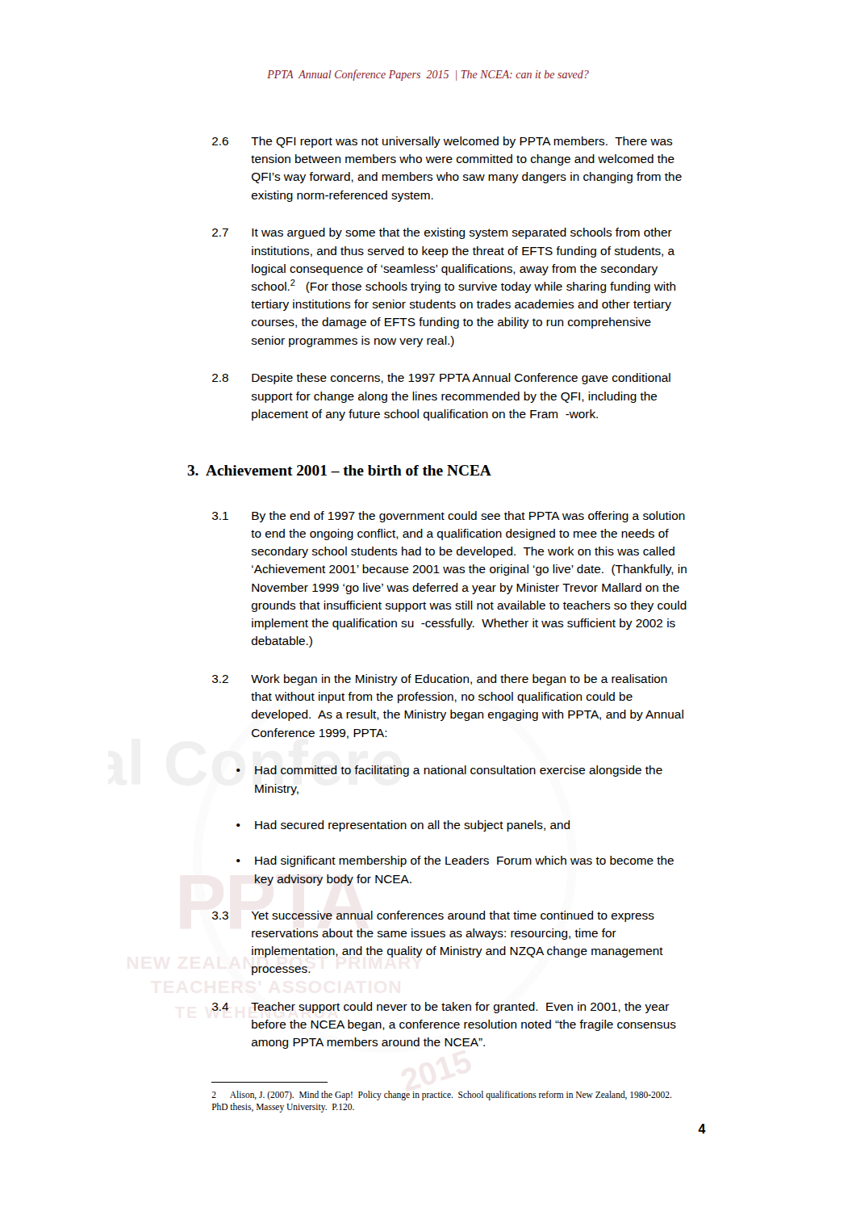ual Confere
PPTA
NEW ZEALAND POST PRIMARY
TEACHERS' ASSOCIATION
TE WEHENGARUA
2015
PPTA Annual Conference Papers 2015 | The NCEA: can it be saved?
2.6
The QFI report was not universally welcomed by PPTA members. There was tension between members who were committed to change and welcomed the QFI’s way forward, and members who saw many dangers in changing from the existing norm-referenced system.
2.7
It was argued by some that the existing system separated schools from other institutions, and thus served to keep the threat of EFTS funding of students, a logical consequence of ‘seamless’ qualifications, away from the secondary school.2 (For those schools trying to survive today while sharing funding with tertiary institutions for senior students on trades academies and other tertiary courses, the damage of EFTS funding to the ability to run comprehensive senior programmes is now very real.)
2.8
Despite these concerns, the 1997 PPTA Annual Conference gave conditional support for change along the lines recommended by the QFI, including the placement of any future school qualification on the Fram -work.
3. Achievement 2001 – the birth of the NCEA
3.1
By the end of 1997 the government could see that PPTA was offering a solution to end the ongoing conflict, and a qualification designed to mee the needs of secondary school students had to be developed. The work on this was called ‘Achievement 2001’ because 2001 was the original ‘go live’ date. (Thankfully, in November 1999 ‘go live’ was deferred a year by Minister Trevor Mallard on the grounds that insufficient support was still not available to teachers so they could implement the qualification su -cessfully. Whether it was sufficient by 2002 is debatable.)
3.2
Work began in the Ministry of Education, and there began to be a realisation that without input from the profession, no school qualification could be developed. As a result, the Ministry began engaging with PPTA, and by Annual Conference 1999, PPTA:
Had committed to facilitating a national consultation exercise alongside the Ministry,
Had secured representation on all the subject panels, and
Had significant membership of the Leaders Forum which was to become the key advisory body for NCEA.
3.3
Yet successive annual conferences around that time continued to express reservations about the same issues as always: resourcing, time for implementation, and the quality of Ministry and NZQA change management processes.
3.4
Teacher support could never to be taken for granted. Even in 2001, the year before the NCEA began, a conference resolution noted “the fragile consensus among PPTA members around the NCEA”.
2 Alison, J. (2007). Mind the Gap! Policy change in practice. School qualifications reform in New Zealand, 1980-2002. PhD thesis, Massey University. P.120.
4